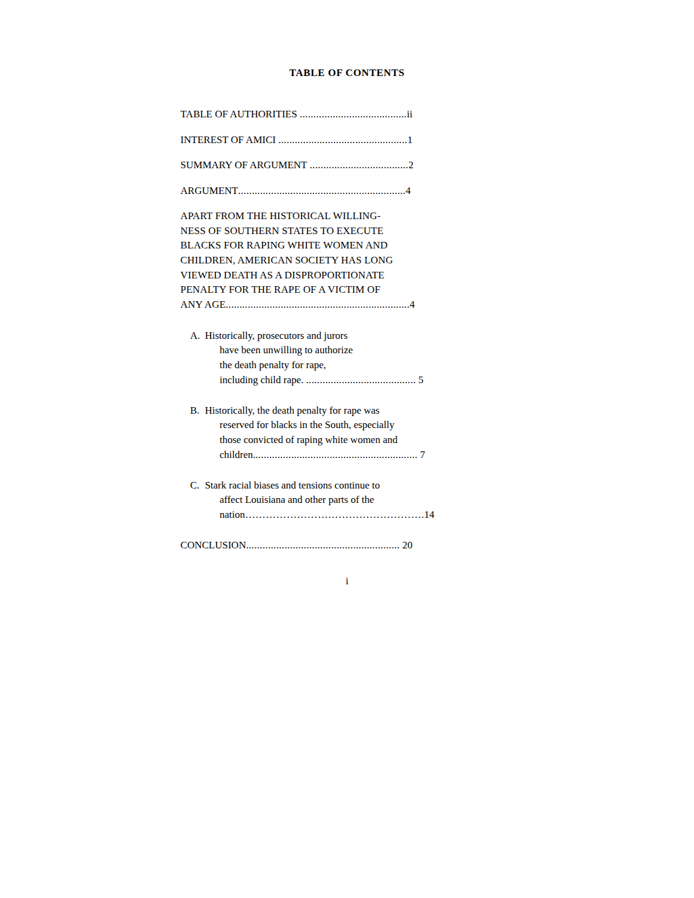TABLE OF CONTENTS
TABLE OF AUTHORITIES ....................................... ii
INTEREST OF AMICI ............................................... 1
SUMMARY OF ARGUMENT .................................... 2
ARGUMENT............................................................. 4
APART FROM THE HISTORICAL WILLING-
NESS OF SOUTHERN STATES TO EXECUTE
BLACKS FOR RAPING WHITE WOMEN AND
CHILDREN, AMERICAN SOCIETY HAS LONG
VIEWED DEATH AS A DISPROPORTIONATE
PENALTY FOR THE RAPE OF A VICTIM OF
ANY AGE................................................................... 4
A. Historically, prosecutors and jurors
have been unwilling to authorize
the death penalty for rape,
including child rape. ........................................ 5
B. Historically, the death penalty for rape was
reserved for blacks in the South, especially
those convicted of raping white women and
children............................................................ 7
C. Stark racial biases and tensions continue to
affect Louisiana and other parts of the
nation……………………………………………. 14
CONCLUSION........................................................ 20
i